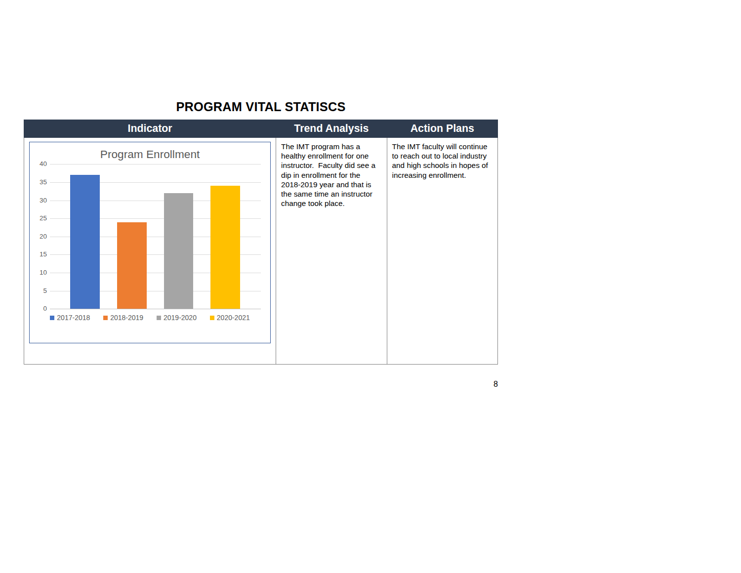PROGRAM VITAL STATISCS
| Indicator | Trend Analysis | Action Plans |
| --- | --- | --- |
| Program Enrollment 40 35 30 25 20 15 10 5 0 2017-2018 2018-2019 2019-2020 2020-2021 | The IMT program has a healthy enrollment for one instructor. Faculty did see a dip in enrollment for the 2018-2019 year and that is the same time an instructor change took place. | The IMT faculty will continue to reach out to local industry and high schools in hopes of increasing enrollment. |
8